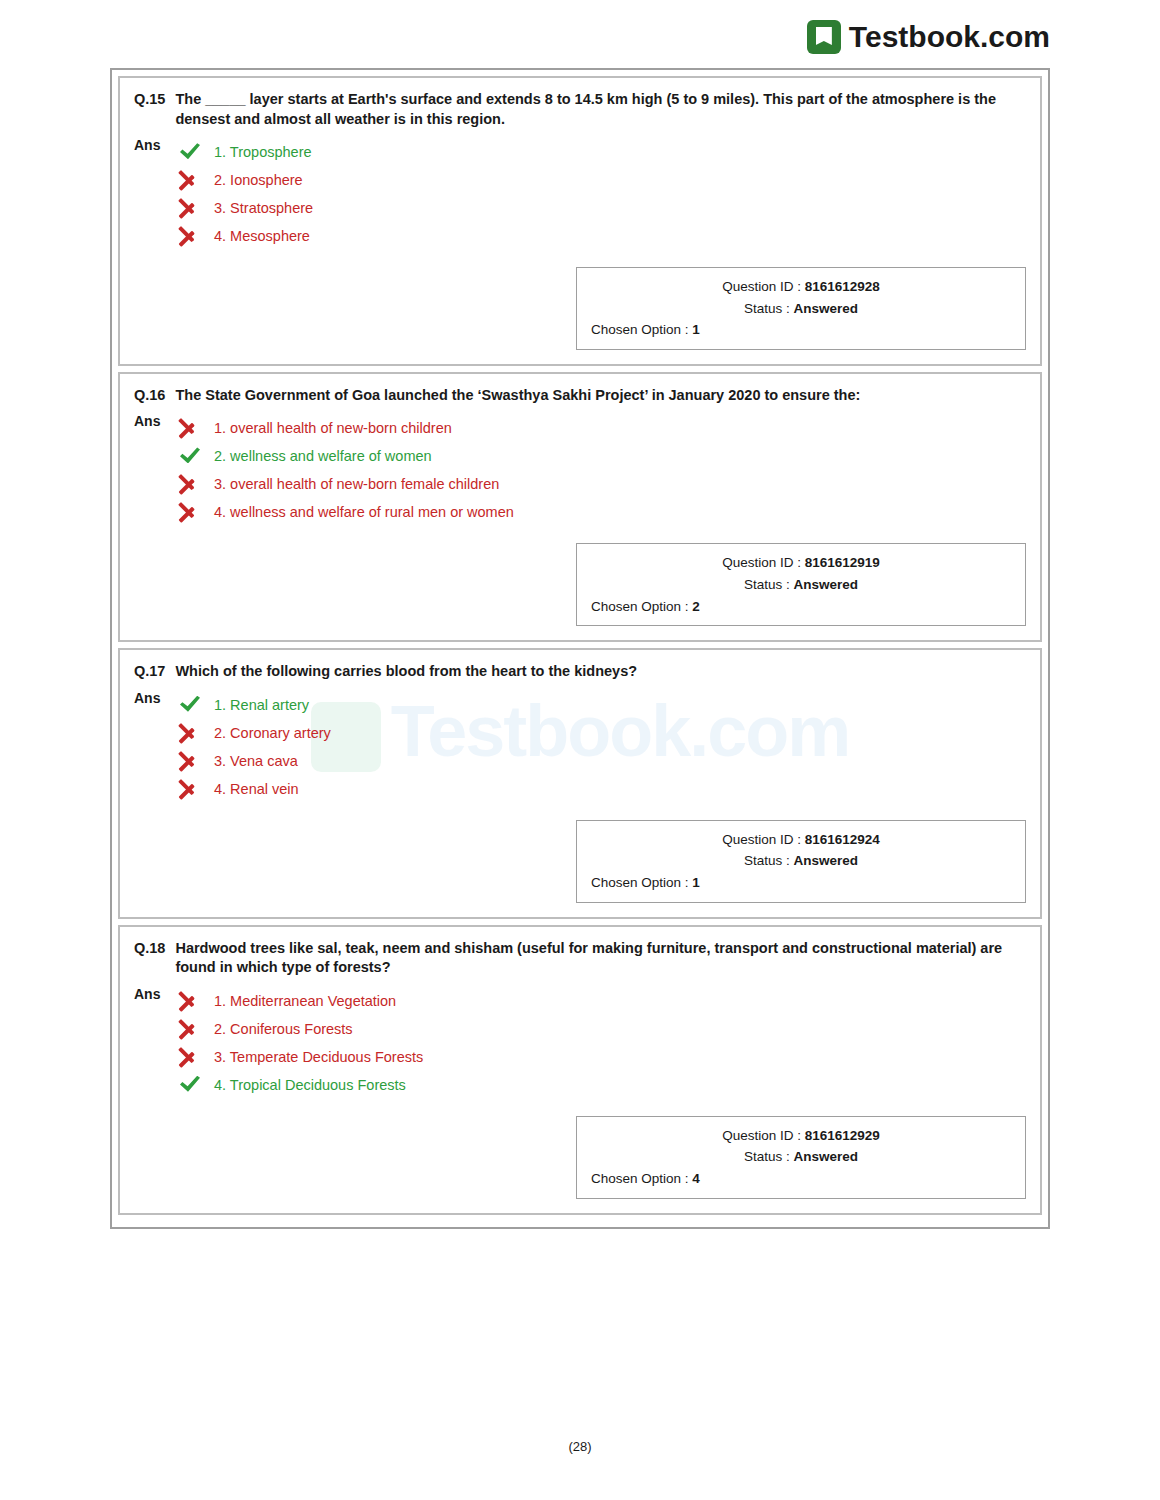Testbook.com
Testbook.com
Q.15 The _____ layer starts at Earth's surface and extends 8 to 14.5 km high (5 to 9 miles). This part of the atmosphere is the densest and almost all weather is in this region.
Ans
1. Troposphere
2. Ionosphere
3. Stratosphere
4. Mesosphere
Question ID : 8161612928
Status : Answered
Chosen Option : 1
Q.16 The State Government of Goa launched the ‘Swasthya Sakhi Project’ in January 2020 to ensure the:
Ans
1. overall health of new-born children
2. wellness and welfare of women
3. overall health of new-born female children
4. wellness and welfare of rural men or women
Question ID : 8161612919
Status : Answered
Chosen Option : 2
Q.17 Which of the following carries blood from the heart to the kidneys?
Ans
1. Renal artery
2. Coronary artery
3. Vena cava
4. Renal vein
Question ID : 8161612924
Status : Answered
Chosen Option : 1
Q.18 Hardwood trees like sal, teak, neem and shisham (useful for making furniture, transport and constructional material) are found in which type of forests?
Ans
1. Mediterranean Vegetation
2. Coniferous Forests
3. Temperate Deciduous Forests
4. Tropical Deciduous Forests
Question ID : 8161612929
Status : Answered
Chosen Option : 4
(28)